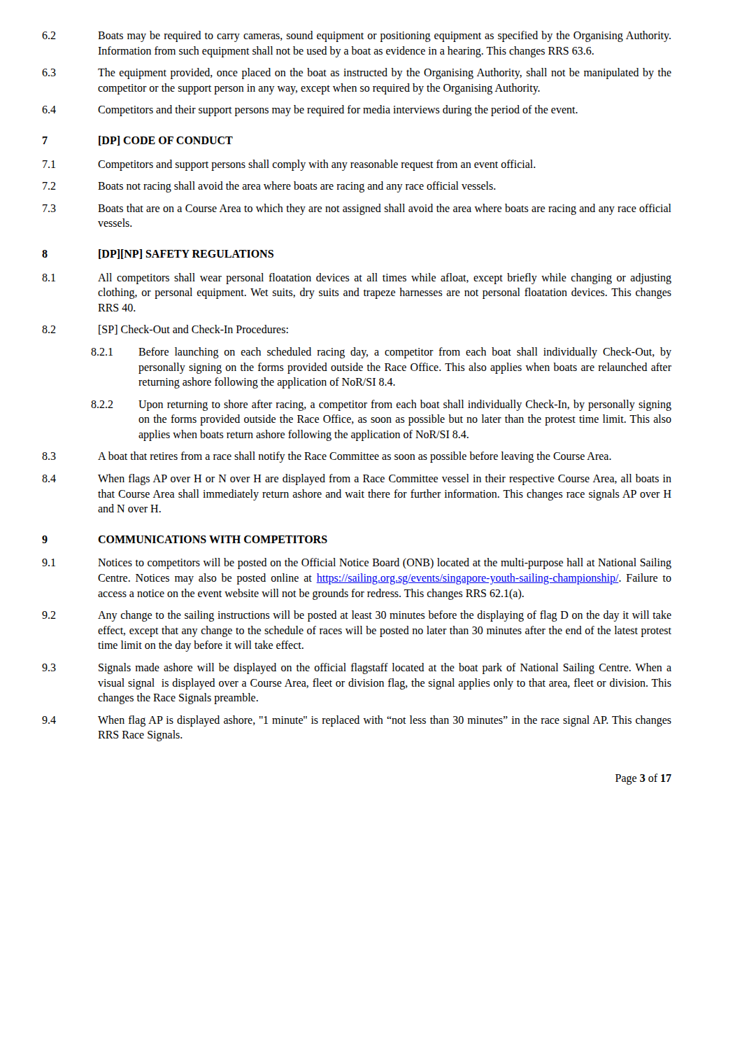6.2
Boats may be required to carry cameras, sound equipment or positioning equipment as specified by the Organising Authority. Information from such equipment shall not be used by a boat as evidence in a hearing. This changes RRS 63.6.
6.3
The equipment provided, once placed on the boat as instructed by the Organising Authority, shall not be manipulated by the competitor or the support person in any way, except when so required by the Organising Authority.
6.4
Competitors and their support persons may be required for media interviews during the period of the event.
7 [DP] CODE OF CONDUCT
7.1
Competitors and support persons shall comply with any reasonable request from an event official.
7.2
Boats not racing shall avoid the area where boats are racing and any race official vessels.
7.3
Boats that are on a Course Area to which they are not assigned shall avoid the area where boats are racing and any race official vessels.
8 [DP][NP] SAFETY REGULATIONS
8.1
All competitors shall wear personal floatation devices at all times while afloat, except briefly while changing or adjusting clothing, or personal equipment. Wet suits, dry suits and trapeze harnesses are not personal floatation devices. This changes RRS 40.
8.2
[SP] Check-Out and Check-In Procedures:
8.2.1
Before launching on each scheduled racing day, a competitor from each boat shall individually Check-Out, by personally signing on the forms provided outside the Race Office. This also applies when boats are relaunched after returning ashore following the application of NoR/SI 8.4.
8.2.2
Upon returning to shore after racing, a competitor from each boat shall individually Check-In, by personally signing on the forms provided outside the Race Office, as soon as possible but no later than the protest time limit. This also applies when boats return ashore following the application of NoR/SI 8.4.
8.3
A boat that retires from a race shall notify the Race Committee as soon as possible before leaving the Course Area.
8.4
When flags AP over H or N over H are displayed from a Race Committee vessel in their respective Course Area, all boats in that Course Area shall immediately return ashore and wait there for further information. This changes race signals AP over H and N over H.
9 COMMUNICATIONS WITH COMPETITORS
9.1
Notices to competitors will be posted on the Official Notice Board (ONB) located at the multi-purpose hall at National Sailing Centre. Notices may also be posted online at https://sailing.org.sg/events/singapore-youth-sailing-championship/. Failure to access a notice on the event website will not be grounds for redress. This changes RRS 62.1(a).
9.2
Any change to the sailing instructions will be posted at least 30 minutes before the displaying of flag D on the day it will take effect, except that any change to the schedule of races will be posted no later than 30 minutes after the end of the latest protest time limit on the day before it will take effect.
9.3
Signals made ashore will be displayed on the official flagstaff located at the boat park of National Sailing Centre. When a visual signal is displayed over a Course Area, fleet or division flag, the signal applies only to that area, fleet or division. This changes the Race Signals preamble.
9.4
When flag AP is displayed ashore, ''1 minute'' is replaced with “not less than 30 minutes” in the race signal AP. This changes RRS Race Signals.
Page 3 of 17